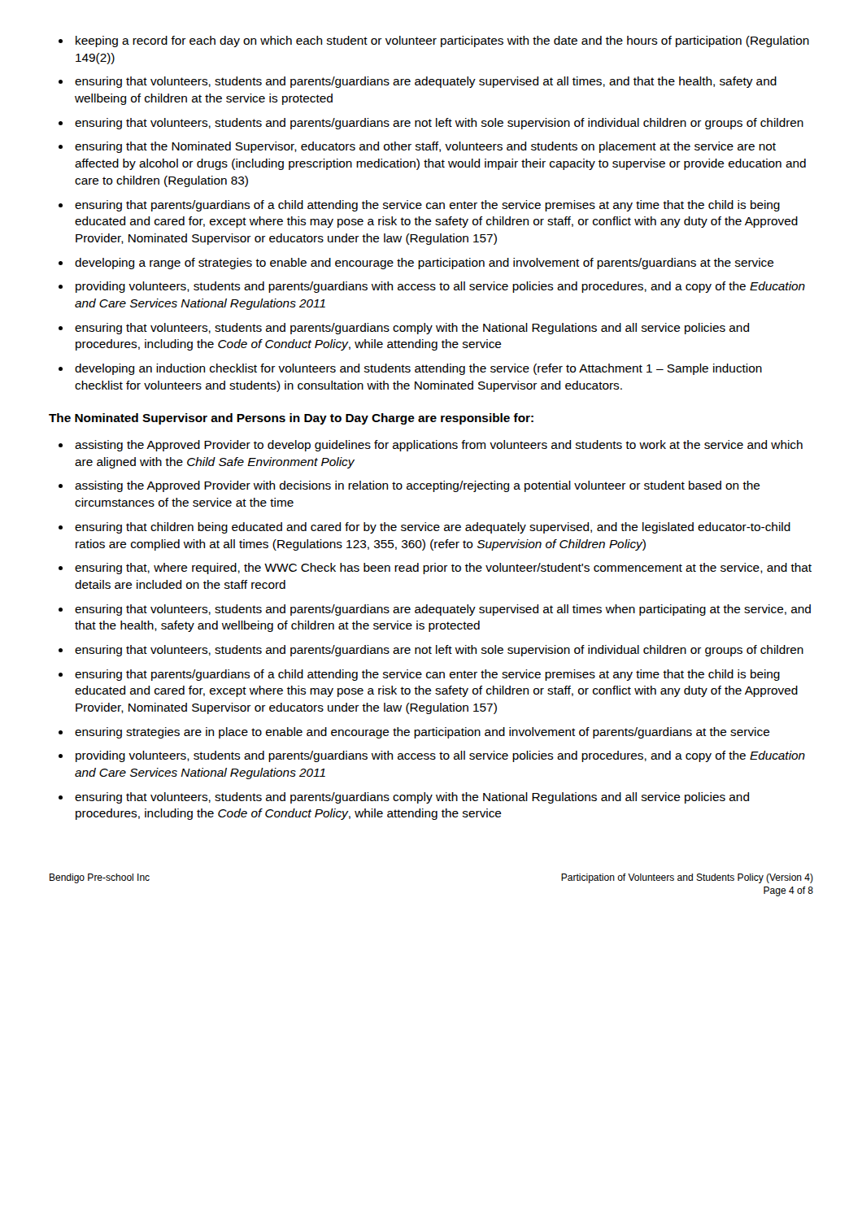keeping a record for each day on which each student or volunteer participates with the date and the hours of participation (Regulation 149(2))
ensuring that volunteers, students and parents/guardians are adequately supervised at all times, and that the health, safety and wellbeing of children at the service is protected
ensuring that volunteers, students and parents/guardians are not left with sole supervision of individual children or groups of children
ensuring that the Nominated Supervisor, educators and other staff, volunteers and students on placement at the service are not affected by alcohol or drugs (including prescription medication) that would impair their capacity to supervise or provide education and care to children (Regulation 83)
ensuring that parents/guardians of a child attending the service can enter the service premises at any time that the child is being educated and cared for, except where this may pose a risk to the safety of children or staff, or conflict with any duty of the Approved Provider, Nominated Supervisor or educators under the law (Regulation 157)
developing a range of strategies to enable and encourage the participation and involvement of parents/guardians at the service
providing volunteers, students and parents/guardians with access to all service policies and procedures, and a copy of the Education and Care Services National Regulations 2011
ensuring that volunteers, students and parents/guardians comply with the National Regulations and all service policies and procedures, including the Code of Conduct Policy, while attending the service
developing an induction checklist for volunteers and students attending the service (refer to Attachment 1 – Sample induction checklist for volunteers and students) in consultation with the Nominated Supervisor and educators.
The Nominated Supervisor and Persons in Day to Day Charge are responsible for:
assisting the Approved Provider to develop guidelines for applications from volunteers and students to work at the service and which are aligned with the Child Safe Environment Policy
assisting the Approved Provider with decisions in relation to accepting/rejecting a potential volunteer or student based on the circumstances of the service at the time
ensuring that children being educated and cared for by the service are adequately supervised, and the legislated educator-to-child ratios are complied with at all times (Regulations 123, 355, 360) (refer to Supervision of Children Policy)
ensuring that, where required, the WWC Check has been read prior to the volunteer/student's commencement at the service, and that details are included on the staff record
ensuring that volunteers, students and parents/guardians are adequately supervised at all times when participating at the service, and that the health, safety and wellbeing of children at the service is protected
ensuring that volunteers, students and parents/guardians are not left with sole supervision of individual children or groups of children
ensuring that parents/guardians of a child attending the service can enter the service premises at any time that the child is being educated and cared for, except where this may pose a risk to the safety of children or staff, or conflict with any duty of the Approved Provider, Nominated Supervisor or educators under the law (Regulation 157)
ensuring strategies are in place to enable and encourage the participation and involvement of parents/guardians at the service
providing volunteers, students and parents/guardians with access to all service policies and procedures, and a copy of the Education and Care Services National Regulations 2011
ensuring that volunteers, students and parents/guardians comply with the National Regulations and all service policies and procedures, including the Code of Conduct Policy, while attending the service
Bendigo Pre-school Inc
Participation of Volunteers and Students Policy (Version 4)
Page 4 of 8